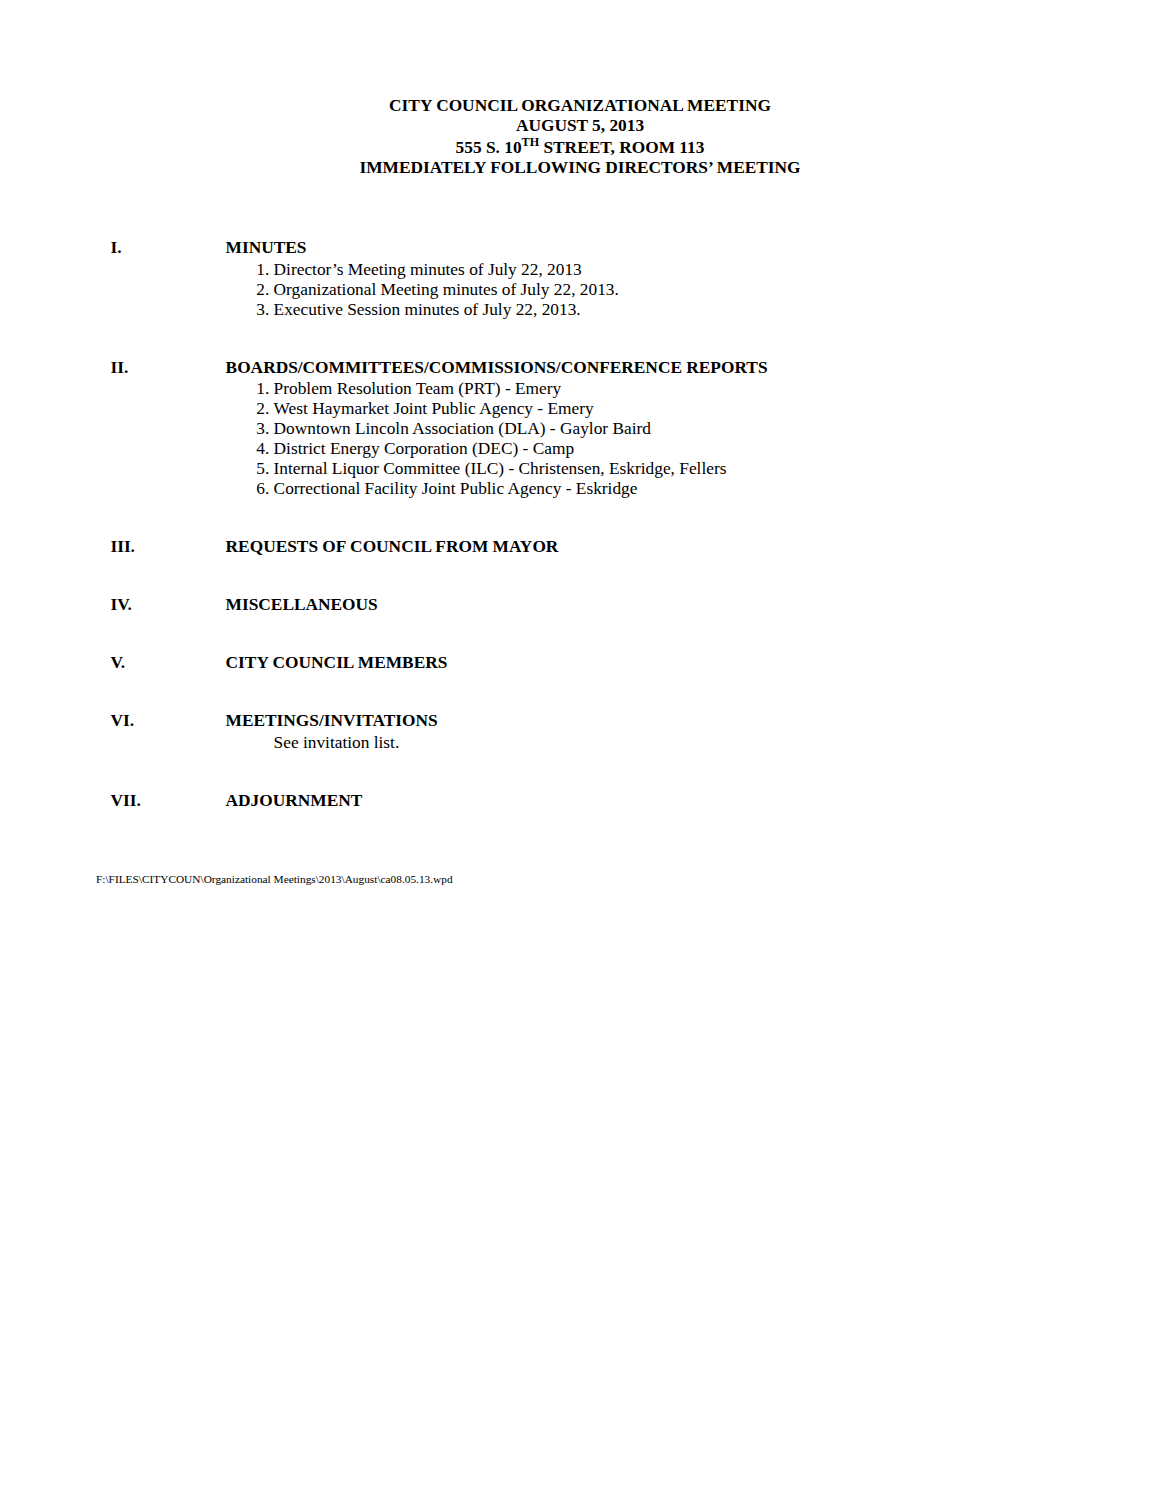CITY COUNCIL ORGANIZATIONAL MEETING
AUGUST 5, 2013
555 S. 10TH STREET, ROOM 113
IMMEDIATELY FOLLOWING DIRECTORS’ MEETING
I. MINUTES
Director’s Meeting minutes of July 22, 2013
Organizational Meeting minutes of July 22, 2013.
Executive Session minutes of July 22, 2013.
II. BOARDS/COMMITTEES/COMMISSIONS/CONFERENCE REPORTS
Problem Resolution Team (PRT) - Emery
West Haymarket Joint Public Agency - Emery
Downtown Lincoln Association (DLA) - Gaylor Baird
District Energy Corporation (DEC) - Camp
Internal Liquor Committee (ILC) - Christensen, Eskridge, Fellers
Correctional Facility Joint Public Agency - Eskridge
III. REQUESTS OF COUNCIL FROM MAYOR
IV. MISCELLANEOUS
V. CITY COUNCIL MEMBERS
VI. MEETINGS/INVITATIONS
See invitation list.
VII. ADJOURNMENT
F:\FILES\CITYCOUN\Organizational Meetings\2013\August\ca08.05.13.wpd